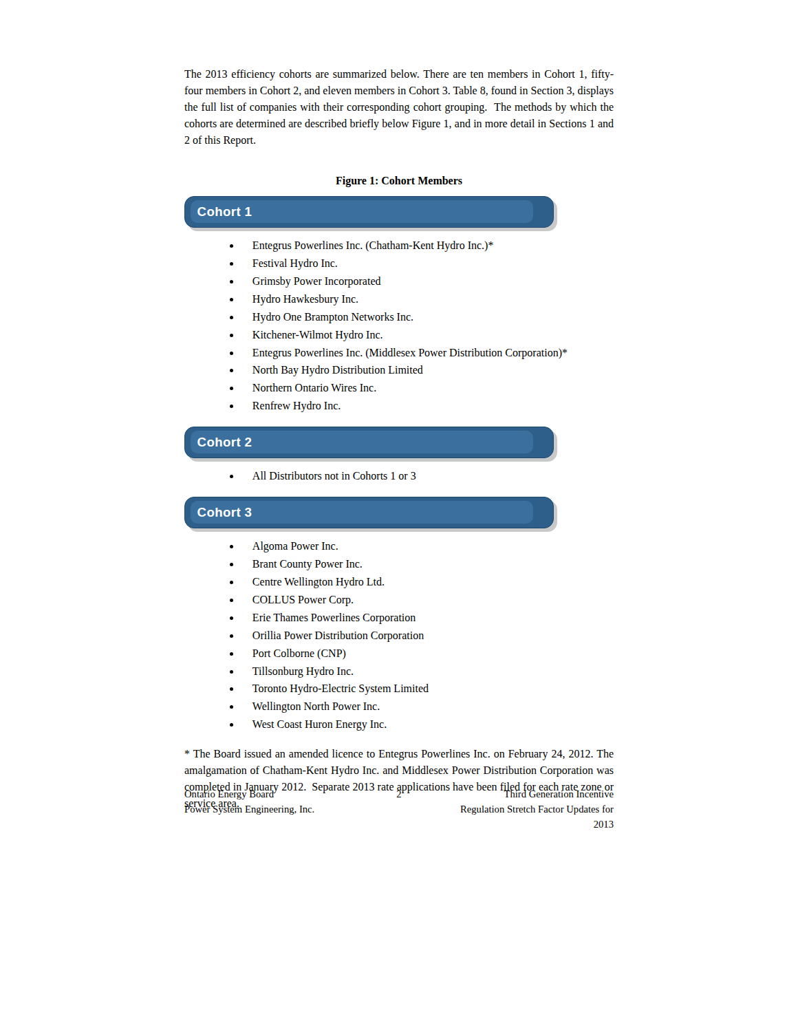The 2013 efficiency cohorts are summarized below. There are ten members in Cohort 1, fifty-four members in Cohort 2, and eleven members in Cohort 3. Table 8, found in Section 3, displays the full list of companies with their corresponding cohort grouping. The methods by which the cohorts are determined are described briefly below Figure 1, and in more detail in Sections 1 and 2 of this Report.
Figure 1: Cohort Members
Cohort 1
Entegrus Powerlines Inc. (Chatham-Kent Hydro Inc.)*
Festival Hydro Inc.
Grimsby Power Incorporated
Hydro Hawkesbury Inc.
Hydro One Brampton Networks Inc.
Kitchener-Wilmot Hydro Inc.
Entegrus Powerlines Inc. (Middlesex Power Distribution Corporation)*
North Bay Hydro Distribution Limited
Northern Ontario Wires Inc.
Renfrew Hydro Inc.
Cohort 2
All Distributors not in Cohorts 1 or 3
Cohort 3
Algoma Power Inc.
Brant County Power Inc.
Centre Wellington Hydro Ltd.
COLLUS Power Corp.
Erie Thames Powerlines Corporation
Orillia Power Distribution Corporation
Port Colborne (CNP)
Tillsonburg Hydro Inc.
Toronto Hydro-Electric System Limited
Wellington North Power Inc.
West Coast Huron Energy Inc.
* The Board issued an amended licence to Entegrus Powerlines Inc. on February 24, 2012. The amalgamation of Chatham-Kent Hydro Inc. and Middlesex Power Distribution Corporation was completed in January 2012. Separate 2013 rate applications have been filed for each rate zone or service area.
| Ontario Energy Board | 2 | Third Generation Incentive |
| Power System Engineering, Inc. | | Regulation Stretch Factor Updates for 2013 |